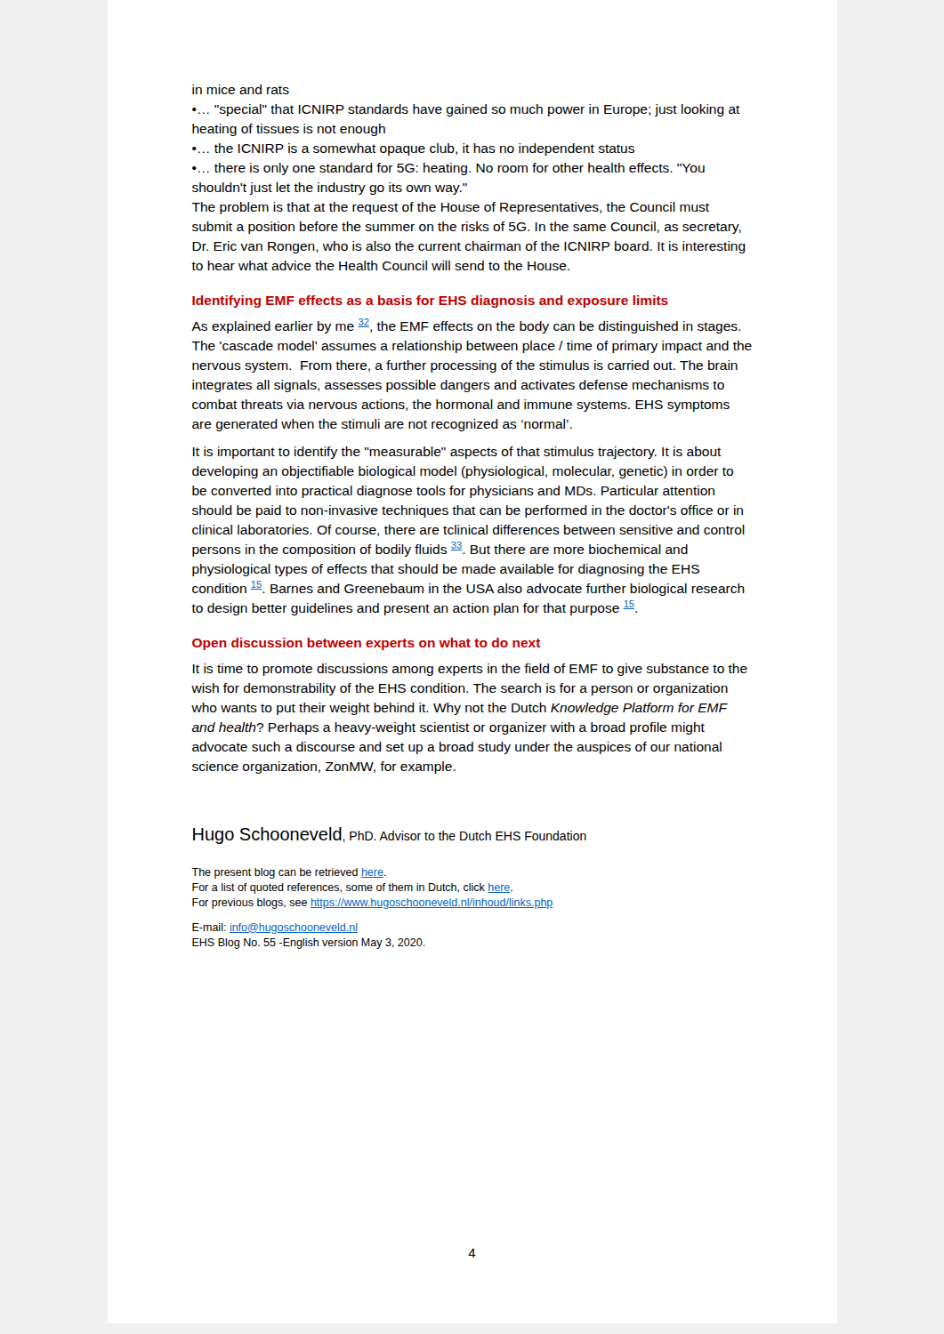in mice and rats
•… "special" that ICNIRP standards have gained so much power in Europe; just looking at heating of tissues is not enough
•… the ICNIRP is a somewhat opaque club, it has no independent status
•… there is only one standard for 5G: heating. No room for other health effects. "You shouldn't just let the industry go its own way."
The problem is that at the request of the House of Representatives, the Council must submit a position before the summer on the risks of 5G. In the same Council, as secretary, Dr. Eric van Rongen, who is also the current chairman of the ICNIRP board. It is interesting to hear what advice the Health Council will send to the House.
Identifying EMF effects as a basis for EHS diagnosis and exposure limits
As explained earlier by me 32, the EMF effects on the body can be distinguished in stages. The 'cascade model' assumes a relationship between place / time of primary impact and the nervous system. From there, a further processing of the stimulus is carried out. The brain integrates all signals, assesses possible dangers and activates defense mechanisms to combat threats via nervous actions, the hormonal and immune systems. EHS symptoms are generated when the stimuli are not recognized as ‘normal’.
It is important to identify the "measurable" aspects of that stimulus trajectory. It is about developing an objectifiable biological model (physiological, molecular, genetic) in order to be converted into practical diagnose tools for physicians and MDs. Particular attention should be paid to non-invasive techniques that can be performed in the doctor's office or in clinical laboratories. Of course, there are tclinical differences between sensitive and control persons in the composition of bodily fluids 33. But there are more biochemical and physiological types of effects that should be made available for diagnosing the EHS condition 15. Barnes and Greenebaum in the USA also advocate further biological research to design better guidelines and present an action plan for that purpose 15.
Open discussion between experts on what to do next
It is time to promote discussions among experts in the field of EMF to give substance to the wish for demonstrability of the EHS condition. The search is for a person or organization who wants to put their weight behind it. Why not the Dutch Knowledge Platform for EMF and health? Perhaps a heavy-weight scientist or organizer with a broad profile might advocate such a discourse and set up a broad study under the auspices of our national science organization, ZonMW, for example.
Hugo Schooneveld, PhD. Advisor to the Dutch EHS Foundation
The present blog can be retrieved here.
For a list of quoted references, some of them in Dutch, click here.
For previous blogs, see https://www.hugoschooneveld.nl/inhoud/links.php
E-mail: info@hugoschooneveld.nl
EHS Blog No. 55 -English version May 3, 2020.
4